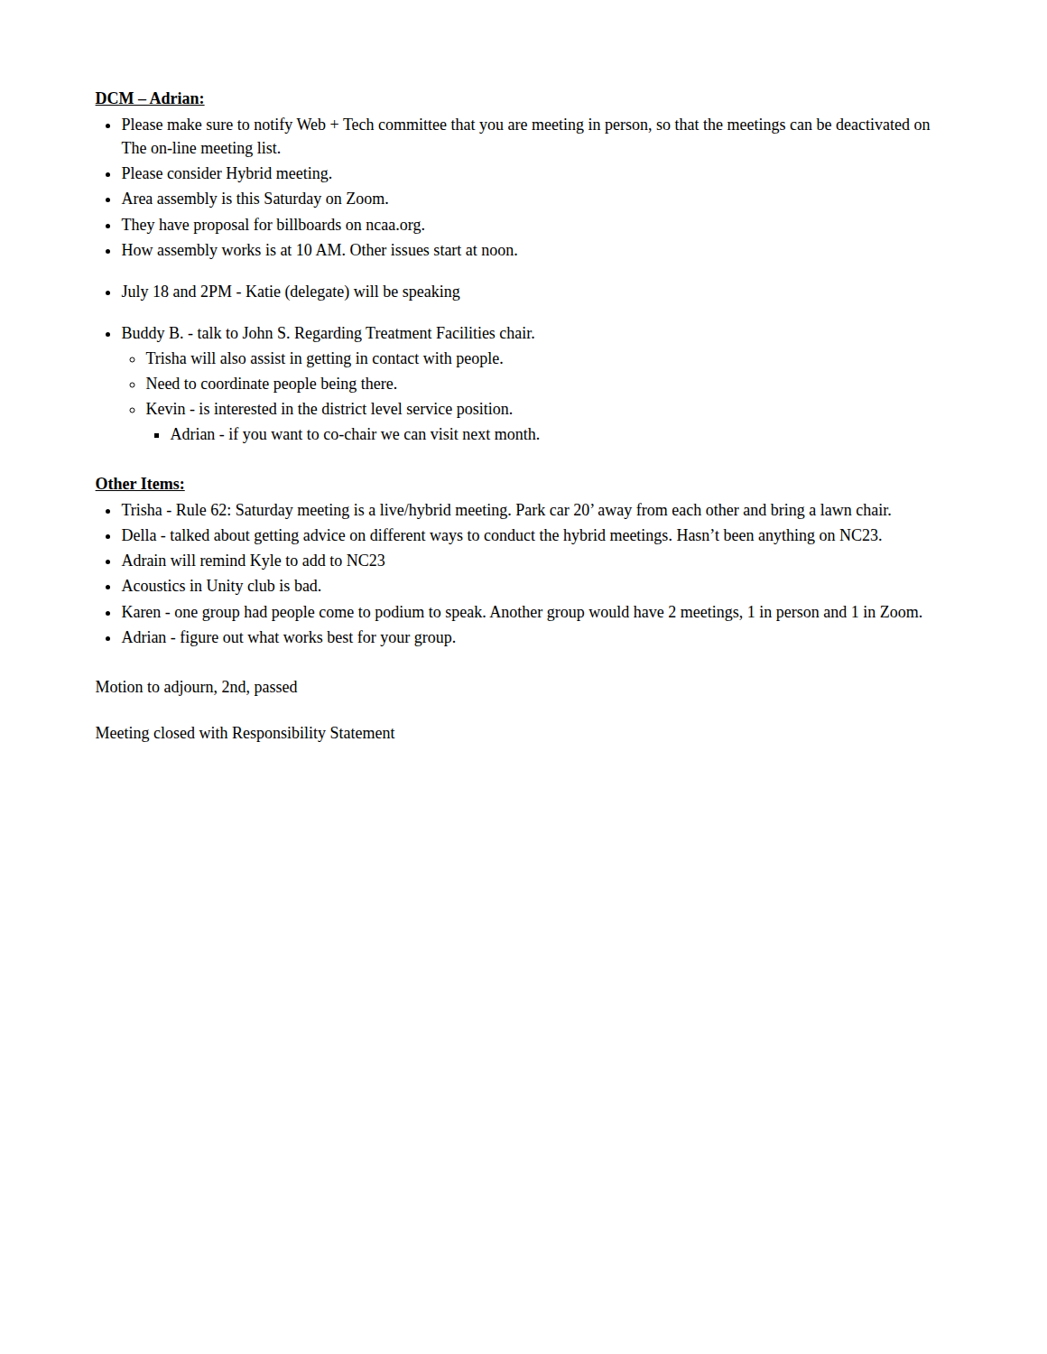DCM – Adrian:
Please make sure to notify Web + Tech committee that you are meeting in person, so that the meetings can be deactivated on The on-line meeting list.
Please consider Hybrid meeting.
Area assembly is this Saturday on Zoom.
They have proposal for billboards on ncaa.org.
How assembly works is at 10 AM. Other issues start at noon.
July 18 and 2PM - Katie (delegate) will be speaking
Buddy B. - talk to John S. Regarding Treatment Facilities chair.
Trisha will also assist in getting in contact with people.
Need to coordinate people being there.
Kevin - is interested in the district level service position.
Adrian - if you want to co-chair we can visit next month.
Other Items:
Trisha - Rule 62: Saturday meeting is a live/hybrid meeting. Park car 20’ away from each other and bring a lawn chair.
Della - talked about getting advice on different ways to conduct the hybrid meetings. Hasn’t been anything on NC23.
Adrain will remind Kyle to add to NC23
Acoustics in Unity club is bad.
Karen - one group had people come to podium to speak. Another group would have 2 meetings, 1 in person and 1 in Zoom.
Adrian - figure out what works best for your group.
Motion to adjourn, 2nd, passed
Meeting closed with Responsibility Statement